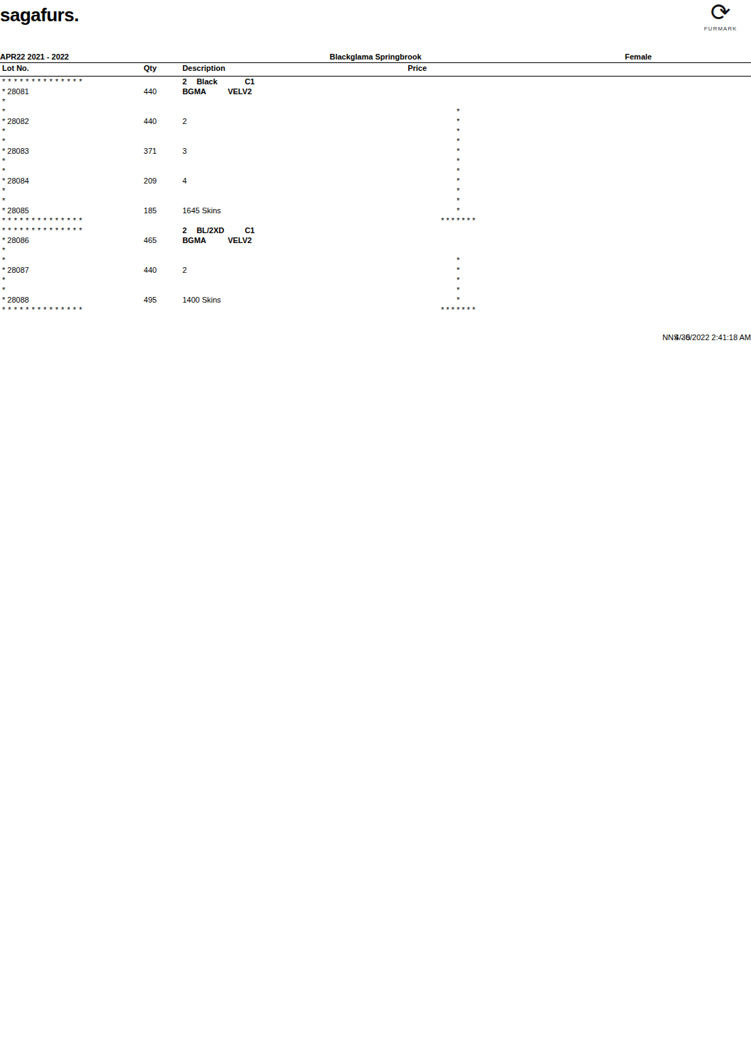saga furs.
⟳
FURMARK
APR22 2021 - 2022
Blackglama Springbrook
Female
| Lot No. | Qty | Description | Price | |
| --- | --- | --- | --- | --- |
| * * * * * * * * * * * * * * | | 2 Black C1 | | |
| * 28081 | 440 | BGMA VELV2 | | |
| * | | | | |
| * | | | * | |
| * 28082 | 440 | 2 | * | |
| * | | | * | |
| * | | | * | |
| * 28083 | 371 | 3 | * | |
| * | | | * | |
| * | | | * | |
| * 28084 | 209 | 4 | * | |
| * | | | * | |
| * | | | * | |
| * 28085 | 185 | 1645 Skins | * | |
| * * * * * * * * * * * * * * | | | * * * * * * * | |
| * * * * * * * * * * * * * * | | 2 BL/2XD C1 | | |
| * 28086 | 465 | BGMA VELV2 | | |
| * | | | | |
| * | | | * | |
| * 28087 | 440 | 2 | * | |
| * | | | * | |
| * | | | * | |
| * 28088 | 495 | 1400 Skins | * | |
| * * * * * * * * * * * * * * | | | * * * * * * * | |
NNS - 5 4/30/2022 2:41:18 AM